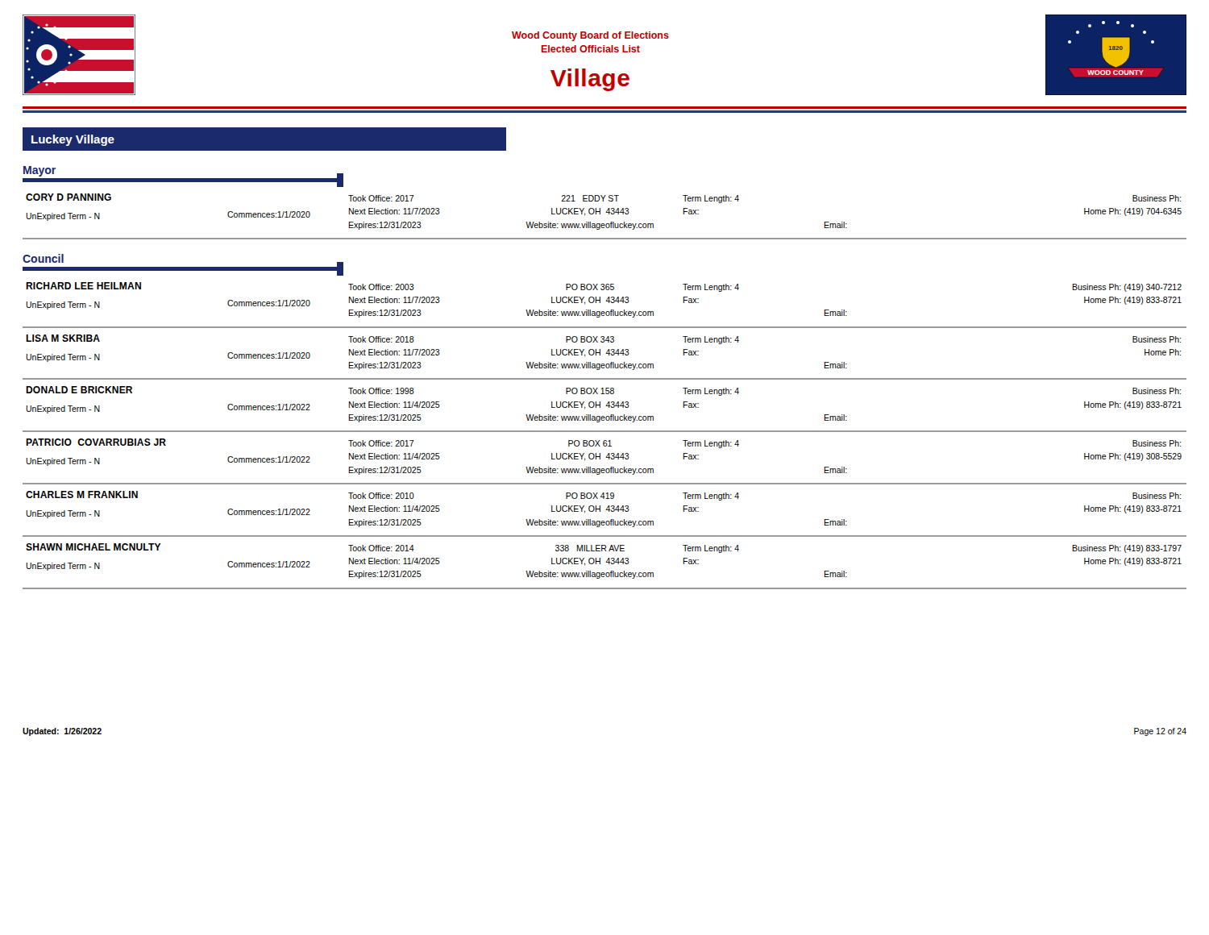Wood County Board of Elections
Elected Officials List
Village
1820 WOOD COUNTY
Luckey Village
Mayor
CORY D PANNING
UnExpired Term - N
Commences:1/1/2020
Took Office: 2017
Next Election: 11/7/2023
Expires:12/31/2023
221 EDDY ST
LUCKEY, OH 43443
Website: www.villageofluckey.com
Term Length: 4
Fax:
Business Ph:
Home Ph: (419) 704-6345
Email:
Council
RICHARD LEE HEILMAN
UnExpired Term - N
Commences:1/1/2020
Took Office: 2003
Next Election: 11/7/2023
Expires:12/31/2023
PO BOX 365
LUCKEY, OH 43443
Website: www.villageofluckey.com
Term Length: 4
Fax:
Business Ph: (419) 340-7212
Home Ph: (419) 833-8721
Email:
LISA M SKRIBA
UnExpired Term - N
Commences:1/1/2020
Took Office: 2018
Next Election: 11/7/2023
Expires:12/31/2023
PO BOX 343
LUCKEY, OH 43443
Website: www.villageofluckey.com
Term Length: 4
Fax:
Business Ph:
Home Ph:
Email:
DONALD E BRICKNER
UnExpired Term - N
Commences:1/1/2022
Took Office: 1998
Next Election: 11/4/2025
Expires:12/31/2025
PO BOX 158
LUCKEY, OH 43443
Website: www.villageofluckey.com
Term Length: 4
Fax:
Business Ph:
Home Ph: (419) 833-8721
Email:
PATRICIO COVARRUBIAS JR
UnExpired Term - N
Commences:1/1/2022
Took Office: 2017
Next Election: 11/4/2025
Expires:12/31/2025
PO BOX 61
LUCKEY, OH 43443
Website: www.villageofluckey.com
Term Length: 4
Fax:
Business Ph:
Home Ph: (419) 308-5529
Email:
CHARLES M FRANKLIN
UnExpired Term - N
Commences:1/1/2022
Took Office: 2010
Next Election: 11/4/2025
Expires:12/31/2025
PO BOX 419
LUCKEY, OH 43443
Website: www.villageofluckey.com
Term Length: 4
Fax:
Business Ph:
Home Ph: (419) 833-8721
Email:
SHAWN MICHAEL MCNULTY
UnExpired Term - N
Commences:1/1/2022
Took Office: 2014
Next Election: 11/4/2025
Expires:12/31/2025
338 MILLER AVE
LUCKEY, OH 43443
Website: www.villageofluckey.com
Term Length: 4
Fax:
Business Ph: (419) 833-1797
Home Ph: (419) 833-8721
Email:
Updated: 1/26/2022
Page 12 of 24